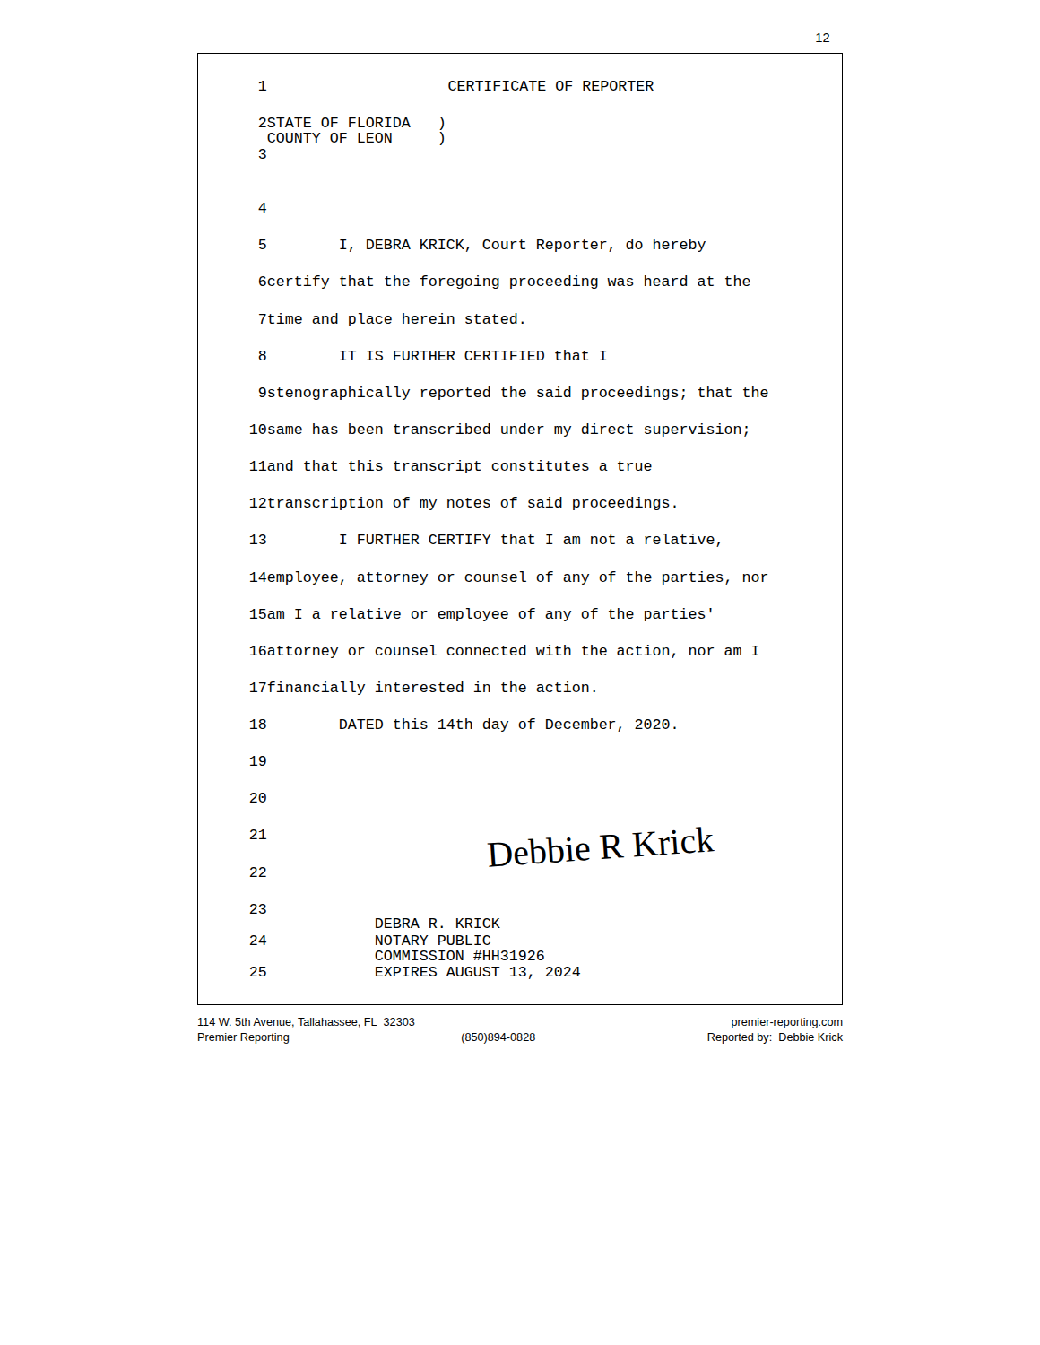12
| 1 | CERTIFICATE OF REPORTER |
| 2 | STATE OF FLORIDA ) COUNTY OF LEON ) |
| 3 | |
| 4 | |
| 5 | I, DEBRA KRICK, Court Reporter, do hereby |
| 6 | certify that the foregoing proceeding was heard at the |
| 7 | time and place herein stated. |
| 8 | IT IS FURTHER CERTIFIED that I |
| 9 | stenographically reported the said proceedings; that the |
| 10 | same has been transcribed under my direct supervision; |
| 11 | and that this transcript constitutes a true |
| 12 | transcription of my notes of said proceedings. |
| 13 | I FURTHER CERTIFY that I am not a relative, |
| 14 | employee, attorney or counsel of any of the parties, nor |
| 15 | am I a relative or employee of any of the parties' |
| 16 | attorney or counsel connected with the action, nor am I |
| 17 | financially interested in the action. |
| 18 | DATED this 14th day of December, 2020. |
| 19 | |
| 20 | |
| 21 | |
| 22 | Debbie R Krick |
| 23 | ______________________________ DEBRA R. KRICK |
| 24 | NOTARY PUBLIC COMMISSION #HH31926 |
| 25 | EXPIRES AUGUST 13, 2024 |
114 W. 5th Avenue, Tallahassee, FL 32303
premier-reporting.com
Premier Reporting
(850)894-0828
Reported by: Debbie Krick